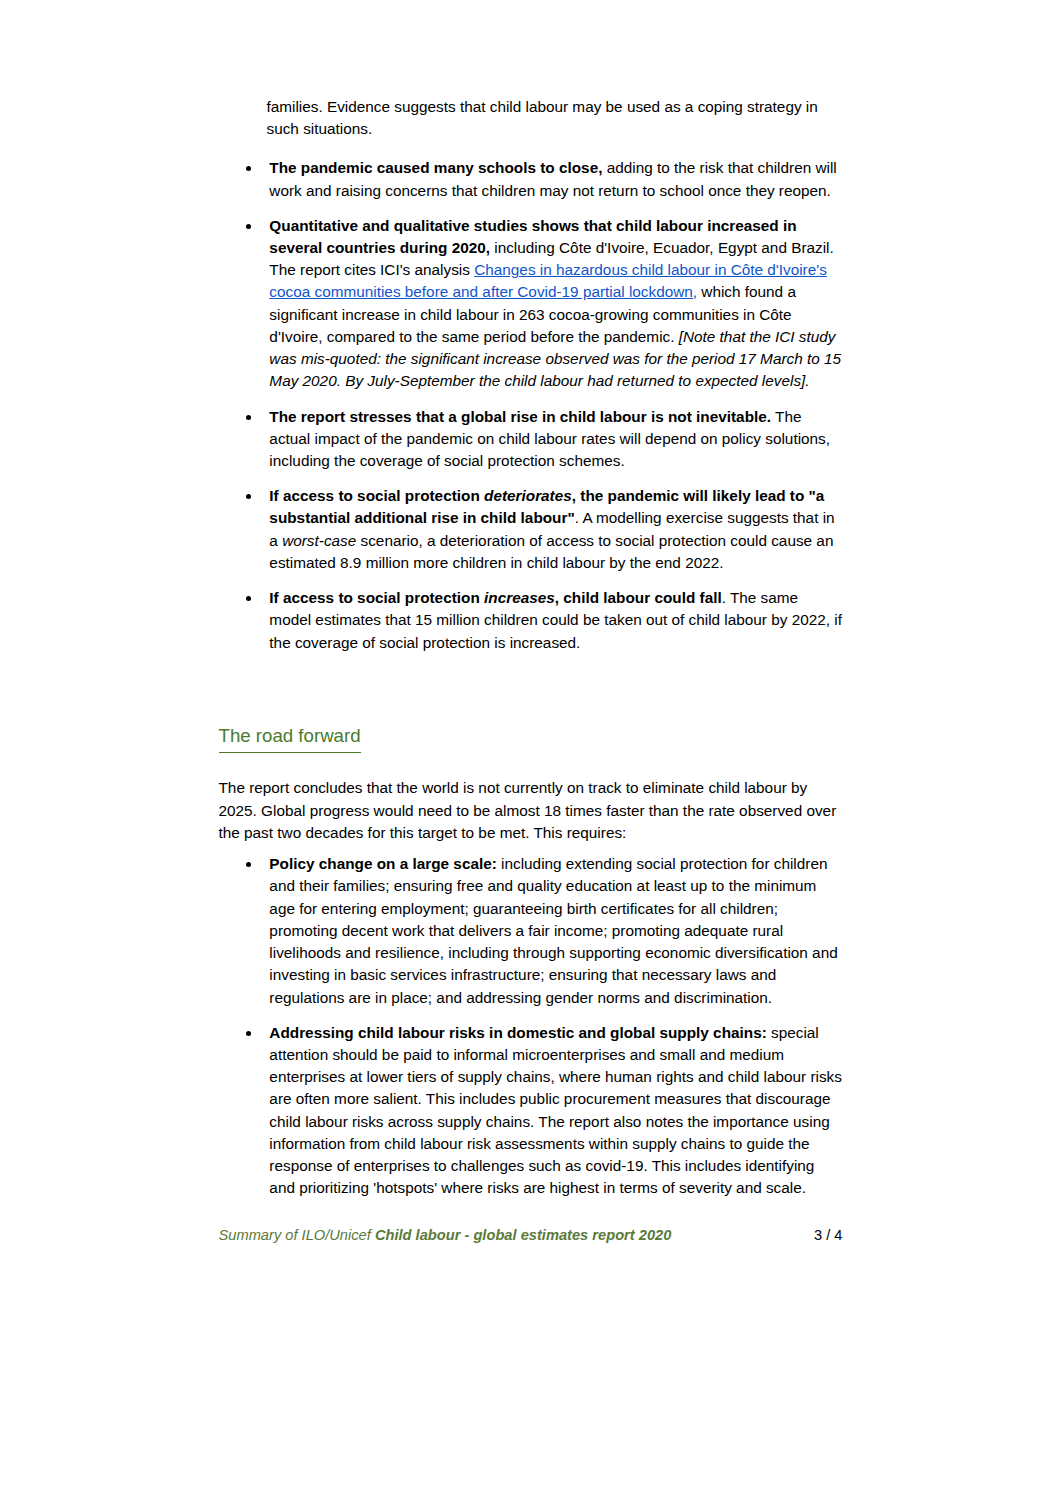families. Evidence suggests that child labour may be used as a coping strategy in such situations.
The pandemic caused many schools to close, adding to the risk that children will work and raising concerns that children may not return to school once they reopen.
Quantitative and qualitative studies shows that child labour increased in several countries during 2020, including Côte d'Ivoire, Ecuador, Egypt and Brazil. The report cites ICI's analysis Changes in hazardous child labour in Côte d'Ivoire's cocoa communities before and after Covid-19 partial lockdown, which found a significant increase in child labour in 263 cocoa-growing communities in Côte d'Ivoire, compared to the same period before the pandemic. [Note that the ICI study was mis-quoted: the significant increase observed was for the period 17 March to 15 May 2020. By July-September the child labour had returned to expected levels].
The report stresses that a global rise in child labour is not inevitable. The actual impact of the pandemic on child labour rates will depend on policy solutions, including the coverage of social protection schemes.
If access to social protection deteriorates, the pandemic will likely lead to "a substantial additional rise in child labour". A modelling exercise suggests that in a worst-case scenario, a deterioration of access to social protection could cause an estimated 8.9 million more children in child labour by the end 2022.
If access to social protection increases, child labour could fall. The same model estimates that 15 million children could be taken out of child labour by 2022, if the coverage of social protection is increased.
The road forward
The report concludes that the world is not currently on track to eliminate child labour by 2025. Global progress would need to be almost 18 times faster than the rate observed over the past two decades for this target to be met. This requires:
Policy change on a large scale: including extending social protection for children and their families; ensuring free and quality education at least up to the minimum age for entering employment; guaranteeing birth certificates for all children; promoting decent work that delivers a fair income; promoting adequate rural livelihoods and resilience, including through supporting economic diversification and investing in basic services infrastructure; ensuring that necessary laws and regulations are in place; and addressing gender norms and discrimination.
Addressing child labour risks in domestic and global supply chains: special attention should be paid to informal microenterprises and small and medium enterprises at lower tiers of supply chains, where human rights and child labour risks are often more salient. This includes public procurement measures that discourage child labour risks across supply chains. The report also notes the importance using information from child labour risk assessments within supply chains to guide the response of enterprises to challenges such as covid-19. This includes identifying and prioritizing 'hotspots' where risks are highest in terms of severity and scale.
Summary of ILO/Unicef Child labour - global estimates report 2020 3 / 4